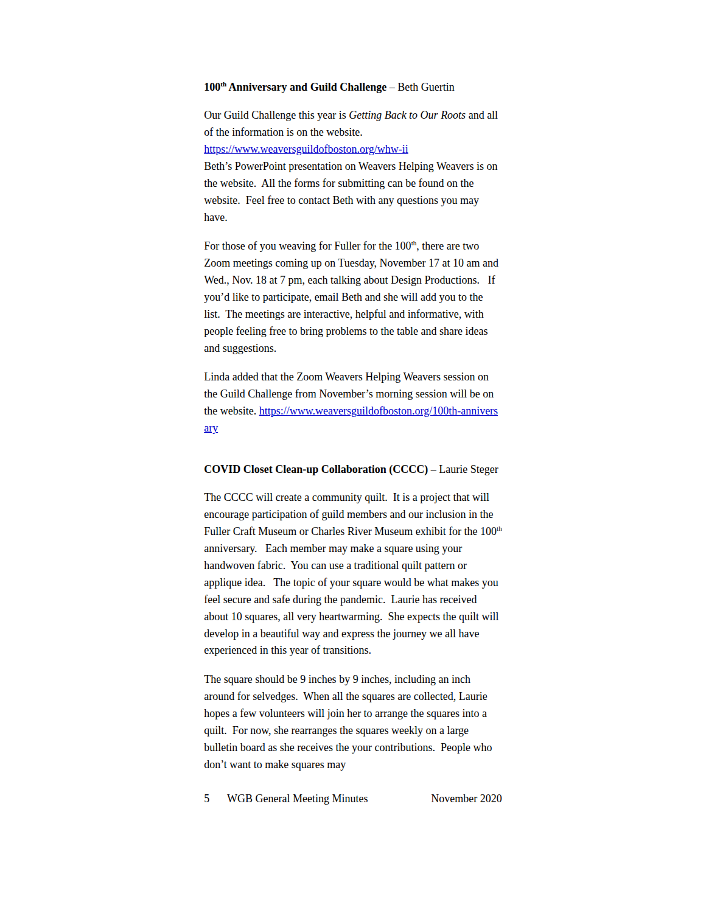100th Anniversary and Guild Challenge – Beth Guertin
Our Guild Challenge this year is Getting Back to Our Roots and all of the information is on the website.
https://www.weaversguildofboston.org/whw-ii
Beth’s PowerPoint presentation on Weavers Helping Weavers is on the website. All the forms for submitting can be found on the website. Feel free to contact Beth with any questions you may have.
For those of you weaving for Fuller for the 100th, there are two Zoom meetings coming up on Tuesday, November 17 at 10 am and Wed., Nov. 18 at 7 pm, each talking about Design Productions. If you’d like to participate, email Beth and she will add you to the list. The meetings are interactive, helpful and informative, with people feeling free to bring problems to the table and share ideas and suggestions.
Linda added that the Zoom Weavers Helping Weavers session on the Guild Challenge from November’s morning session will be on the website. https://www.weaversguildofboston.org/100th-anniversary
COVID Closet Clean-up Collaboration (CCCC) – Laurie Steger
The CCCC will create a community quilt. It is a project that will encourage participation of guild members and our inclusion in the Fuller Craft Museum or Charles River Museum exhibit for the 100th anniversary. Each member may make a square using your handwoven fabric. You can use a traditional quilt pattern or applique idea. The topic of your square would be what makes you feel secure and safe during the pandemic. Laurie has received about 10 squares, all very heartwarming. She expects the quilt will develop in a beautiful way and express the journey we all have experienced in this year of transitions.
The square should be 9 inches by 9 inches, including an inch around for selvedges. When all the squares are collected, Laurie hopes a few volunteers will join her to arrange the squares into a quilt. For now, she rearranges the squares weekly on a large bulletin board as she receives the your contributions. People who don’t want to make squares may
5 WGB General Meeting Minutes November 2020